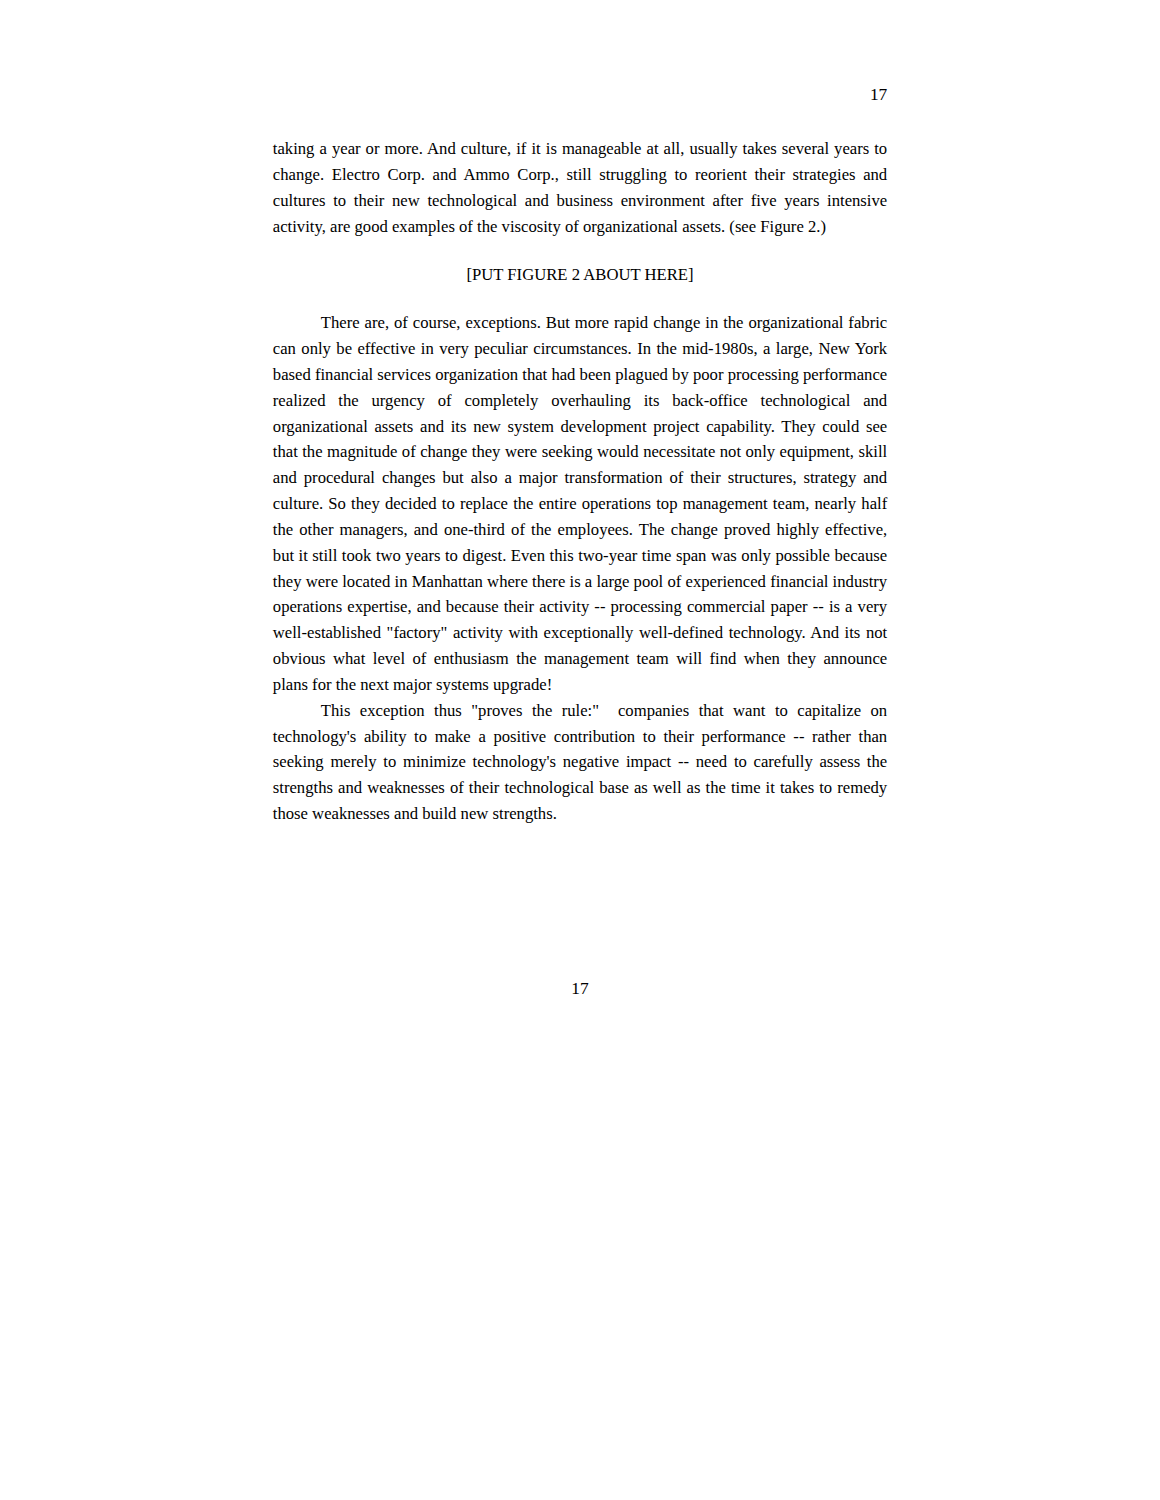17
taking a year or more. And culture, if it is manageable at all, usually takes several years to change. Electro Corp. and Ammo Corp., still struggling to reorient their strategies and cultures to their new technological and business environment after five years intensive activity, are good examples of the viscosity of organizational assets. (see Figure 2.)
[PUT FIGURE 2 ABOUT HERE]
There are, of course, exceptions. But more rapid change in the organizational fabric can only be effective in very peculiar circumstances. In the mid-1980s, a large, New York based financial services organization that had been plagued by poor processing performance realized the urgency of completely overhauling its back-office technological and organizational assets and its new system development project capability. They could see that the magnitude of change they were seeking would necessitate not only equipment, skill and procedural changes but also a major transformation of their structures, strategy and culture. So they decided to replace the entire operations top management team, nearly half the other managers, and one-third of the employees. The change proved highly effective, but it still took two years to digest. Even this two-year time span was only possible because they were located in Manhattan where there is a large pool of experienced financial industry operations expertise, and because their activity -- processing commercial paper -- is a very well-established "factory" activity with exceptionally well-defined technology. And its not obvious what level of enthusiasm the management team will find when they announce plans for the next major systems upgrade!
This exception thus "proves the rule:" companies that want to capitalize on technology's ability to make a positive contribution to their performance -- rather than seeking merely to minimize technology's negative impact -- need to carefully assess the strengths and weaknesses of their technological base as well as the time it takes to remedy those weaknesses and build new strengths.
17